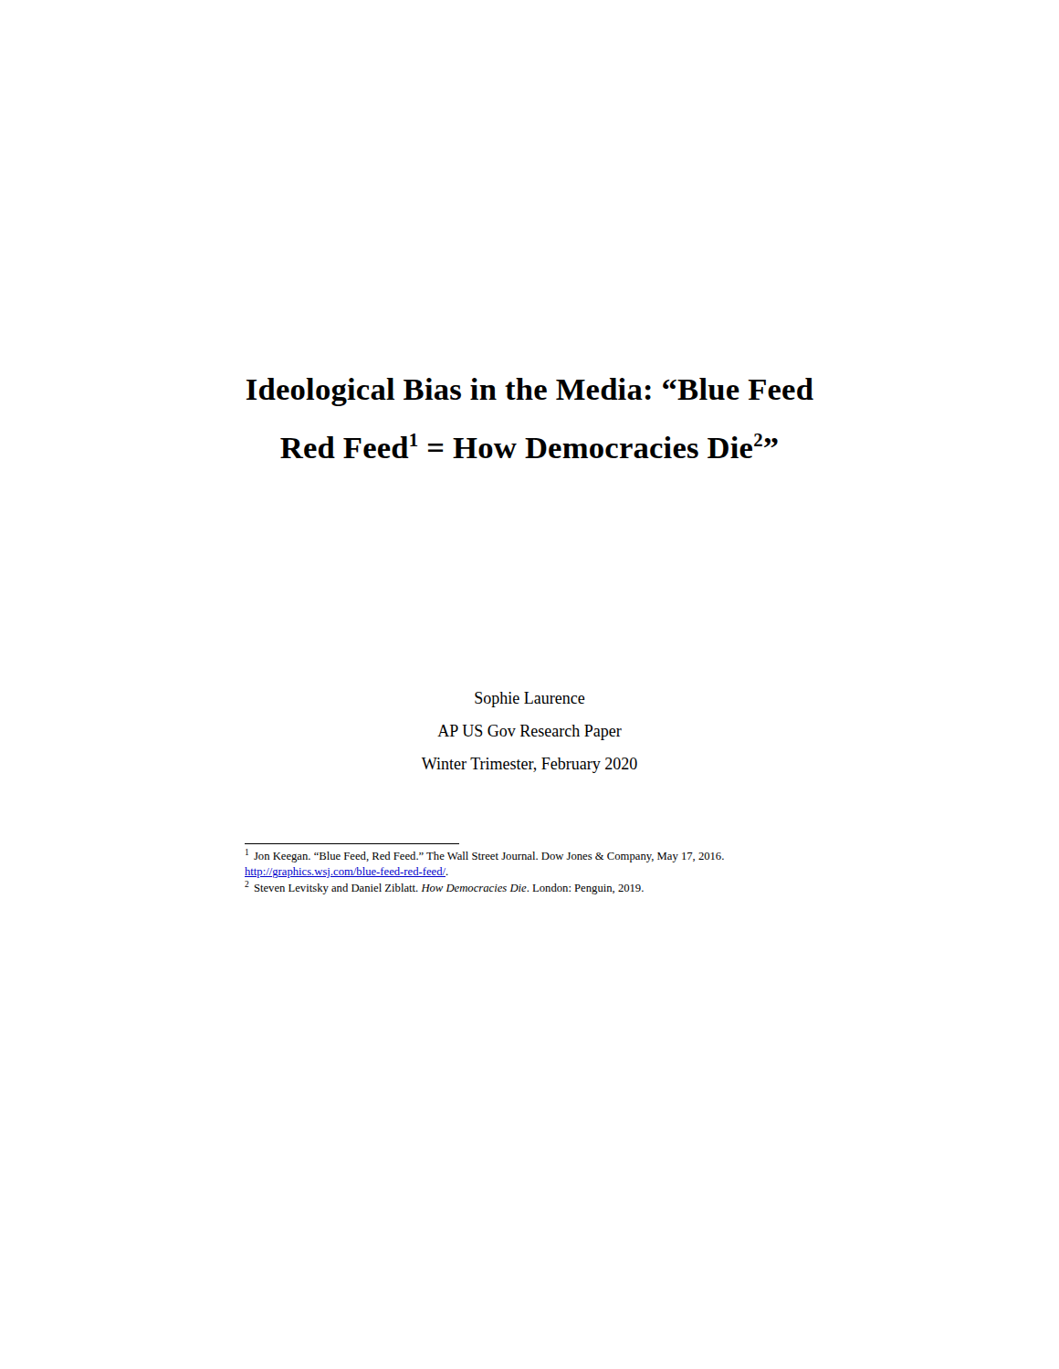Ideological Bias in the Media: “Blue Feed Red Feed1 = How Democracies Die2”
Sophie Laurence
AP US Gov Research Paper
Winter Trimester, February 2020
1 Jon Keegan. “Blue Feed, Red Feed.” The Wall Street Journal. Dow Jones & Company, May 17, 2016. http://graphics.wsj.com/blue-feed-red-feed/.
2 Steven Levitsky and Daniel Ziblatt. How Democracies Die. London: Penguin, 2019.